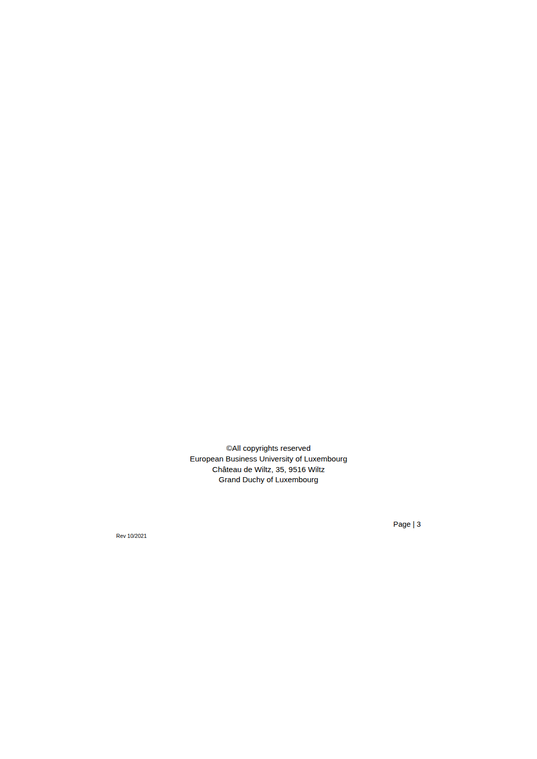©All copyrights reserved
European Business University of Luxembourg
Château de Wiltz, 35, 9516 Wiltz
Grand Duchy of Luxembourg
Page | 3
Rev 10/2021